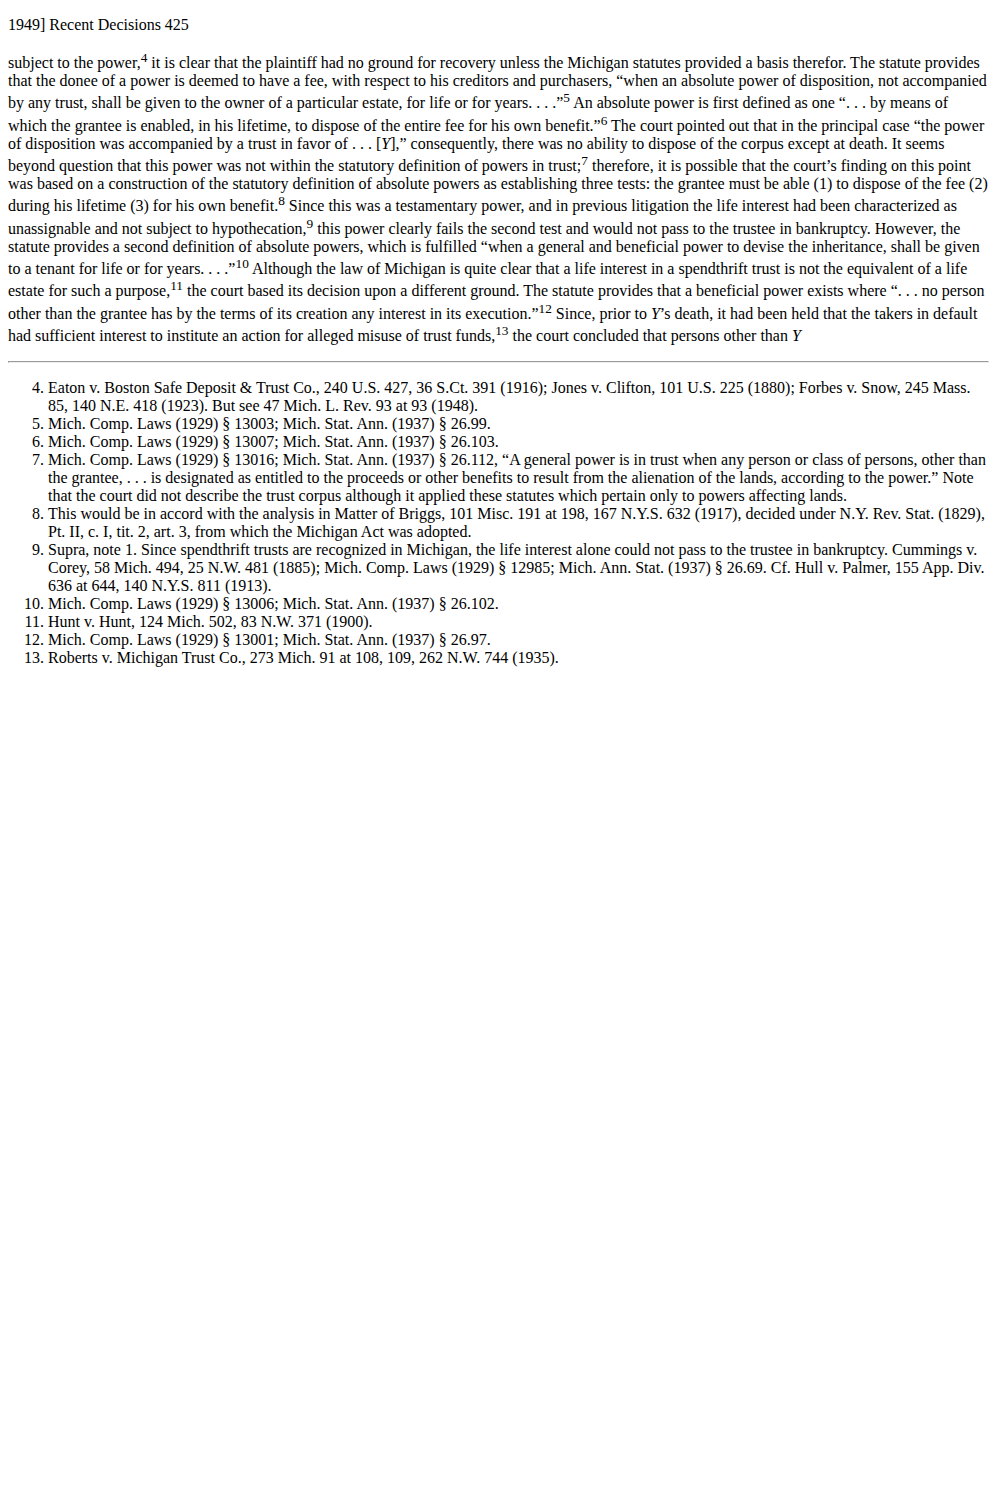1949] Recent Decisions 425
subject to the power,4 it is clear that the plaintiff had no ground for recovery unless the Michigan statutes provided a basis therefor. The statute provides that the donee of a power is deemed to have a fee, with respect to his creditors and purchasers, “when an absolute power of disposition, not accompanied by any trust, shall be given to the owner of a particular estate, for life or for years. . . .”5 An absolute power is first defined as one “. . . by means of which the grantee is enabled, in his lifetime, to dispose of the entire fee for his own benefit.”6 The court pointed out that in the principal case “the power of disposition was accompanied by a trust in favor of . . . [Y],” consequently, there was no ability to dispose of the corpus except at death. It seems beyond question that this power was not within the statutory definition of powers in trust;7 therefore, it is possible that the court’s finding on this point was based on a construction of the statutory definition of absolute powers as establishing three tests: the grantee must be able (1) to dispose of the fee (2) during his lifetime (3) for his own benefit.8 Since this was a testamentary power, and in previous litigation the life interest had been characterized as unassignable and not subject to hypothecation,9 this power clearly fails the second test and would not pass to the trustee in bankruptcy. However, the statute provides a second definition of absolute powers, which is fulfilled “when a general and beneficial power to devise the inheritance, shall be given to a tenant for life or for years. . . .”10 Although the law of Michigan is quite clear that a life interest in a spendthrift trust is not the equivalent of a life estate for such a purpose,11 the court based its decision upon a different ground. The statute provides that a beneficial power exists where “. . . no person other than the grantee has by the terms of its creation any interest in its execution.”12 Since, prior to Y’s death, it had been held that the takers in default had sufficient interest to institute an action for alleged misuse of trust funds,13 the court concluded that persons other than Y
Eaton v. Boston Safe Deposit & Trust Co., 240 U.S. 427, 36 S.Ct. 391 (1916); Jones v. Clifton, 101 U.S. 225 (1880); Forbes v. Snow, 245 Mass. 85, 140 N.E. 418 (1923). But see 47 Mich. L. Rev. 93 at 93 (1948).
Mich. Comp. Laws (1929) § 13003; Mich. Stat. Ann. (1937) § 26.99.
Mich. Comp. Laws (1929) § 13007; Mich. Stat. Ann. (1937) § 26.103.
Mich. Comp. Laws (1929) § 13016; Mich. Stat. Ann. (1937) § 26.112, “A general power is in trust when any person or class of persons, other than the grantee, . . . is designated as entitled to the proceeds or other benefits to result from the alienation of the lands, according to the power.” Note that the court did not describe the trust corpus although it applied these statutes which pertain only to powers affecting lands.
This would be in accord with the analysis in Matter of Briggs, 101 Misc. 191 at 198, 167 N.Y.S. 632 (1917), decided under N.Y. Rev. Stat. (1829), Pt. II, c. I, tit. 2, art. 3, from which the Michigan Act was adopted.
Supra, note 1. Since spendthrift trusts are recognized in Michigan, the life interest alone could not pass to the trustee in bankruptcy. Cummings v. Corey, 58 Mich. 494, 25 N.W. 481 (1885); Mich. Comp. Laws (1929) § 12985; Mich. Ann. Stat. (1937) § 26.69. Cf. Hull v. Palmer, 155 App. Div. 636 at 644, 140 N.Y.S. 811 (1913).
Mich. Comp. Laws (1929) § 13006; Mich. Stat. Ann. (1937) § 26.102.
Hunt v. Hunt, 124 Mich. 502, 83 N.W. 371 (1900).
Mich. Comp. Laws (1929) § 13001; Mich. Stat. Ann. (1937) § 26.97.
Roberts v. Michigan Trust Co., 273 Mich. 91 at 108, 109, 262 N.W. 744 (1935).